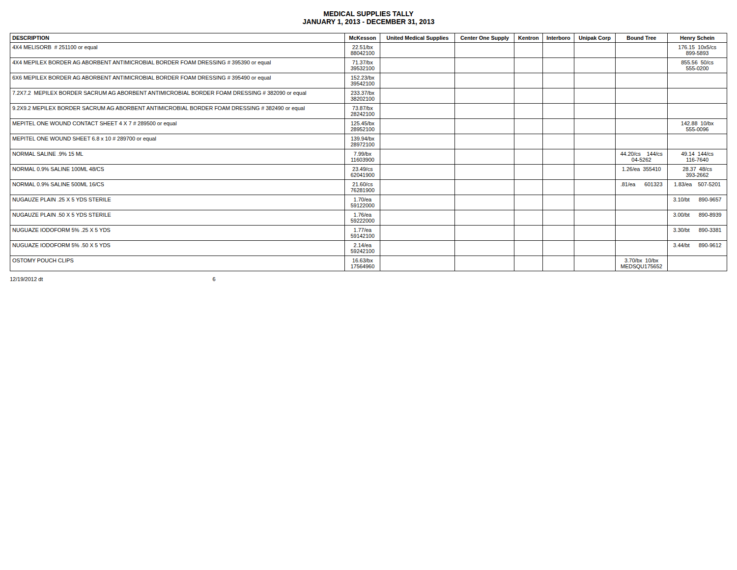MEDICAL SUPPLIES TALLY
JANUARY 1, 2013 - DECEMBER 31, 2013
| DESCRIPTION | McKesson | United Medical Supplies | Center One Supply | Kentron | Interboro | Unipak Corp | Bound Tree | Henry Schein |
| --- | --- | --- | --- | --- | --- | --- | --- | --- |
| 4X4 MELISORB # 251100 or equal | 22.51/bx 88042100 | | | | | | | 176.15 10x5/cs 899-5893 |
| 4X4 MEPILEX BORDER AG ABORBENT ANTIMICROBIAL BORDER FOAM DRESSING # 395390 or equal | 71.37/bx 39532100 | | | | | | | 855.56 50/cs 555-0200 |
| 6X6 MEPILEX BORDER AG ABORBENT ANTIMICROBIAL BORDER FOAM DRESSING # 395490 or equal | 152.23/bx 39542100 | | | | | | | |
| 7.2X7.2 MEPILEX BORDER SACRUM AG ABORBENT ANTIMICROBIAL BORDER FOAM DRESSING # 382090 or equal | 233.37/bx 38202100 | | | | | | | |
| 9.2X9.2 MEPILEX BORDER SACRUM AG ABORBENT ANTIMICROBIAL BORDER FOAM DRESSING # 382490 or equal | 73.87/bx 28242100 | | | | | | | |
| MEPITEL ONE WOUND CONTACT SHEET 4 X 7 # 289500 or equal | 125.45/bx 28952100 | | | | | | | 142.88 10/bx 555-0096 |
| MEPITEL ONE WOUND SHEET 6.8 x 10 # 289700 or equal | 139.94/bx 28972100 | | | | | | | |
| NORMAL SALINE .9% 15 ML | 7.99/bx 11603900 | | | | | | 44.20/cs 144/cs 04-5262 | 49.14 144/cs 116-7640 |
| NORMAL 0.9% SALINE 100ML 48/CS | 23.49/cs 62041900 | | | | | | 1.26/ea 355410 | 28.37 48/cs 393-2662 |
| NORMAL 0.9% SALINE 500ML 16/CS | 21.60/cs 76281900 | | | | | | .81/ea 601323 | 1.83/ea 507-5201 |
| NUGAUZE PLAIN .25 X 5 YDS STERILE | 1.70/ea 59122000 | | | | | | | 3.10/bt 890-9657 |
| NUGAUZE PLAIN .50 X 5 YDS STERILE | 1.76/ea 59222000 | | | | | | | 3.00/bt 890-8939 |
| NUGUAZE IODOFORM 5% .25 X 5 YDS | 1.77/ea 59142100 | | | | | | | 3.30/bt 890-3381 |
| NUGUAZE IODOFORM 5% .50 X 5 YDS | 2.14/ea 59242100 | | | | | | | 3.44/bt 890-9612 |
| OSTOMY POUCH CLIPS | 16.63/bx 17564960 | | | | | | 3.70/bx 10/bx MEDSQU175652 | |
12/19/2012 dt
6